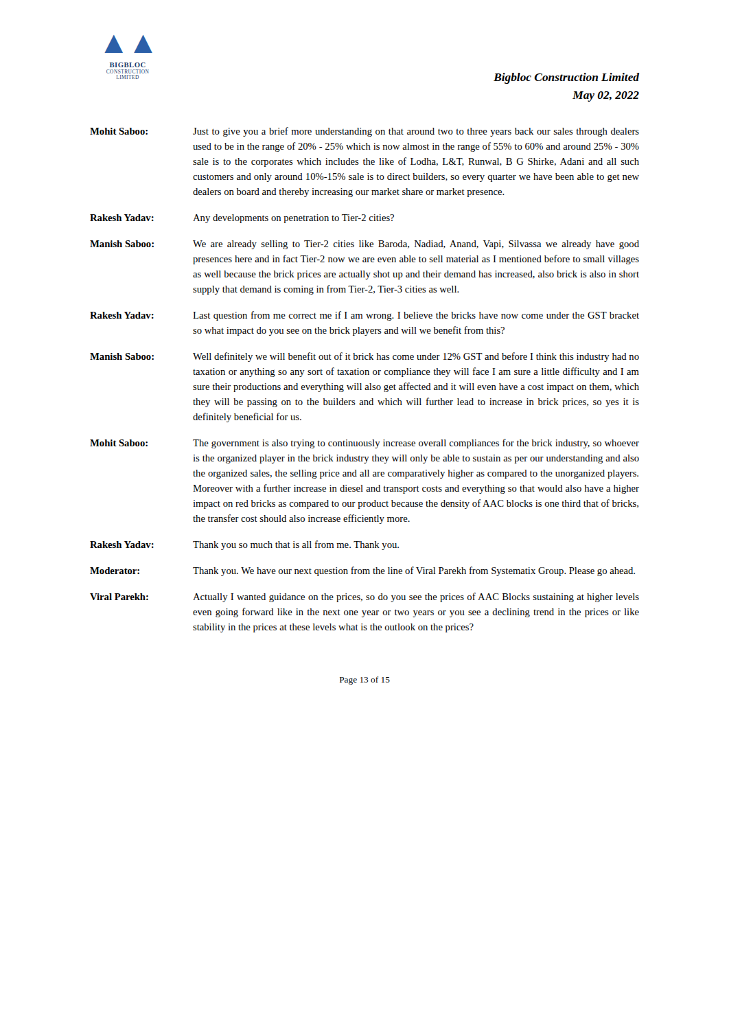▲▲
BIGBLOC
CONSTRUCTION
LIMITED
Bigbloc Construction Limited
May 02, 2022
| Mohit Saboo: | Just to give you a brief more understanding on that around two to three years back our sales through dealers used to be in the range of 20% - 25% which is now almost in the range of 55% to 60% and around 25% - 30% sale is to the corporates which includes the like of Lodha, L&T, Runwal, B G Shirke, Adani and all such customers and only around 10%-15% sale is to direct builders, so every quarter we have been able to get new dealers on board and thereby increasing our market share or market presence. |
| Rakesh Yadav: | Any developments on penetration to Tier-2 cities? |
| Manish Saboo: | We are already selling to Tier-2 cities like Baroda, Nadiad, Anand, Vapi, Silvassa we already have good presences here and in fact Tier-2 now we are even able to sell material as I mentioned before to small villages as well because the brick prices are actually shot up and their demand has increased, also brick is also in short supply that demand is coming in from Tier-2, Tier-3 cities as well. |
| Rakesh Yadav: | Last question from me correct me if I am wrong. I believe the bricks have now come under the GST bracket so what impact do you see on the brick players and will we benefit from this? |
| Manish Saboo: | Well definitely we will benefit out of it brick has come under 12% GST and before I think this industry had no taxation or anything so any sort of taxation or compliance they will face I am sure a little difficulty and I am sure their productions and everything will also get affected and it will even have a cost impact on them, which they will be passing on to the builders and which will further lead to increase in brick prices, so yes it is definitely beneficial for us. |
| Mohit Saboo: | The government is also trying to continuously increase overall compliances for the brick industry, so whoever is the organized player in the brick industry they will only be able to sustain as per our understanding and also the organized sales, the selling price and all are comparatively higher as compared to the unorganized players. Moreover with a further increase in diesel and transport costs and everything so that would also have a higher impact on red bricks as compared to our product because the density of AAC blocks is one third that of bricks, the transfer cost should also increase efficiently more. |
| Rakesh Yadav: | Thank you so much that is all from me. Thank you. |
| Moderator: | Thank you. We have our next question from the line of Viral Parekh from Systematix Group. Please go ahead. |
| Viral Parekh: | Actually I wanted guidance on the prices, so do you see the prices of AAC Blocks sustaining at higher levels even going forward like in the next one year or two years or you see a declining trend in the prices or like stability in the prices at these levels what is the outlook on the prices? |
Page 13 of 15